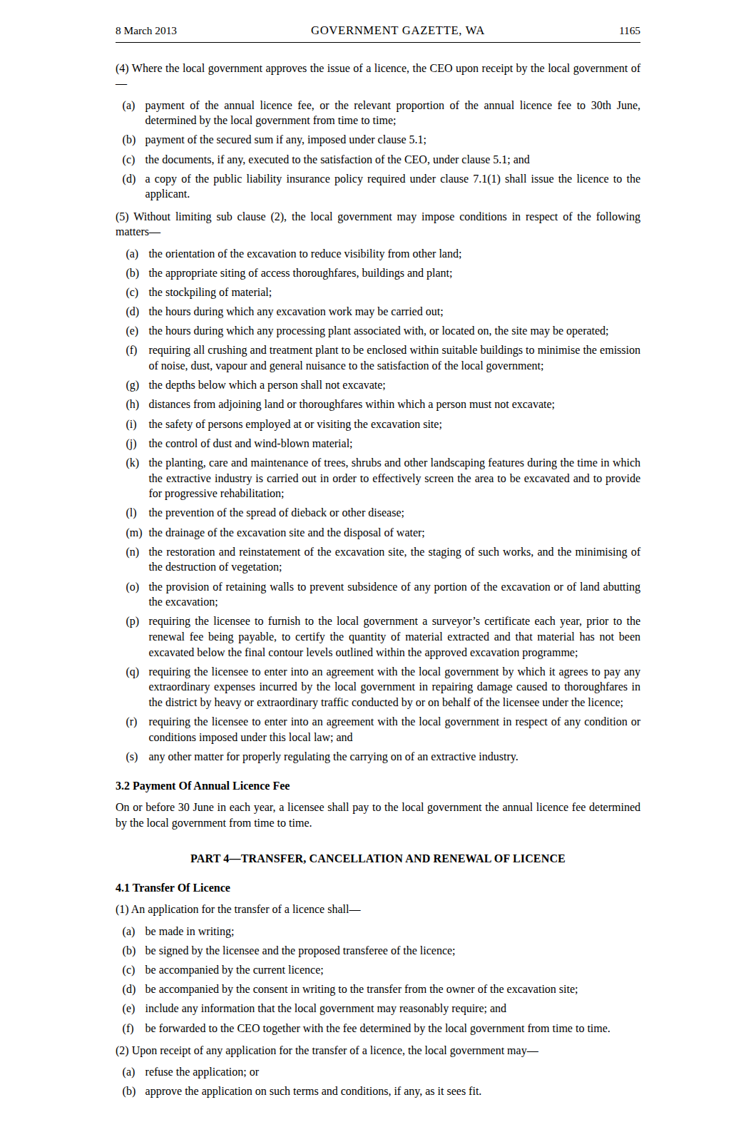8 March 2013 GOVERNMENT GAZETTE, WA 1165
(4) Where the local government approves the issue of a licence, the CEO upon receipt by the local government of—
(a) payment of the annual licence fee, or the relevant proportion of the annual licence fee to 30th June, determined by the local government from time to time;
(b) payment of the secured sum if any, imposed under clause 5.1;
(c) the documents, if any, executed to the satisfaction of the CEO, under clause 5.1; and
(d) a copy of the public liability insurance policy required under clause 7.1(1) shall issue the licence to the applicant.
(5) Without limiting sub clause (2), the local government may impose conditions in respect of the following matters—
(a) the orientation of the excavation to reduce visibility from other land;
(b) the appropriate siting of access thoroughfares, buildings and plant;
(c) the stockpiling of material;
(d) the hours during which any excavation work may be carried out;
(e) the hours during which any processing plant associated with, or located on, the site may be operated;
(f) requiring all crushing and treatment plant to be enclosed within suitable buildings to minimise the emission of noise, dust, vapour and general nuisance to the satisfaction of the local government;
(g) the depths below which a person shall not excavate;
(h) distances from adjoining land or thoroughfares within which a person must not excavate;
(i) the safety of persons employed at or visiting the excavation site;
(j) the control of dust and wind-blown material;
(k) the planting, care and maintenance of trees, shrubs and other landscaping features during the time in which the extractive industry is carried out in order to effectively screen the area to be excavated and to provide for progressive rehabilitation;
(l) the prevention of the spread of dieback or other disease;
(m) the drainage of the excavation site and the disposal of water;
(n) the restoration and reinstatement of the excavation site, the staging of such works, and the minimising of the destruction of vegetation;
(o) the provision of retaining walls to prevent subsidence of any portion of the excavation or of land abutting the excavation;
(p) requiring the licensee to furnish to the local government a surveyor’s certificate each year, prior to the renewal fee being payable, to certify the quantity of material extracted and that material has not been excavated below the final contour levels outlined within the approved excavation programme;
(q) requiring the licensee to enter into an agreement with the local government by which it agrees to pay any extraordinary expenses incurred by the local government in repairing damage caused to thoroughfares in the district by heavy or extraordinary traffic conducted by or on behalf of the licensee under the licence;
(r) requiring the licensee to enter into an agreement with the local government in respect of any condition or conditions imposed under this local law; and
(s) any other matter for properly regulating the carrying on of an extractive industry.
3.2 Payment Of Annual Licence Fee
On or before 30 June in each year, a licensee shall pay to the local government the annual licence fee determined by the local government from time to time.
PART 4—TRANSFER, CANCELLATION AND RENEWAL OF LICENCE
4.1 Transfer Of Licence
(1) An application for the transfer of a licence shall—
(a) be made in writing;
(b) be signed by the licensee and the proposed transferee of the licence;
(c) be accompanied by the current licence;
(d) be accompanied by the consent in writing to the transfer from the owner of the excavation site;
(e) include any information that the local government may reasonably require; and
(f) be forwarded to the CEO together with the fee determined by the local government from time to time.
(2) Upon receipt of any application for the transfer of a licence, the local government may—
(a) refuse the application; or
(b) approve the application on such terms and conditions, if any, as it sees fit.